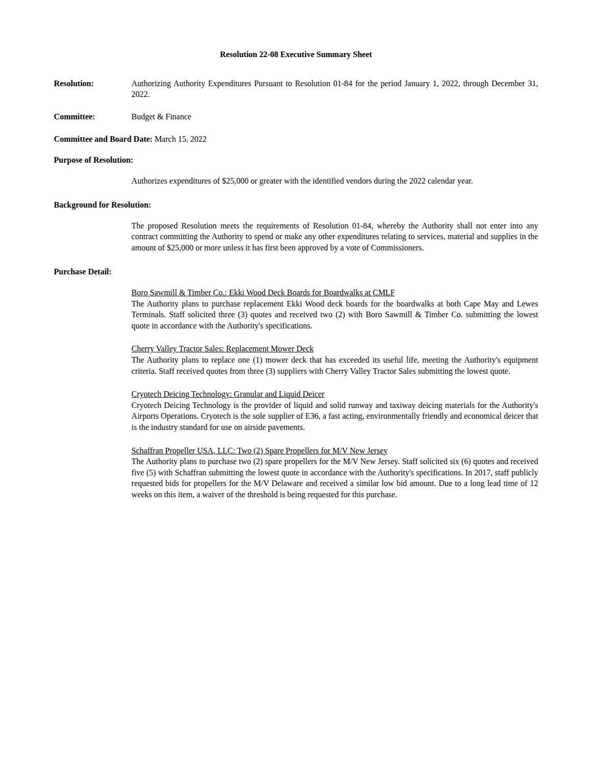Resolution 22-08 Executive Summary Sheet
Resolution:
Authorizing Authority Expenditures Pursuant to Resolution 01-84 for the period January 1, 2022, through December 31, 2022.
Committee:
Budget & Finance
Committee and Board Date: March 15, 2022
Purpose of Resolution:
Authorizes expenditures of $25,000 or greater with the identified vendors during the 2022 calendar year.
Background for Resolution:
The proposed Resolution meets the requirements of Resolution 01-84, whereby the Authority shall not enter into any contract committing the Authority to spend or make any other expenditures relating to services, material and supplies in the amount of $25,000 or more unless it has first been approved by a vote of Commissioners.
Purchase Detail:
Boro Sawmill & Timber Co.: Ekki Wood Deck Boards for Boardwalks at CMLF
The Authority plans to purchase replacement Ekki Wood deck boards for the boardwalks at both Cape May and Lewes Terminals. Staff solicited three (3) quotes and received two (2) with Boro Sawmill & Timber Co. submitting the lowest quote in accordance with the Authority's specifications.
Cherry Valley Tractor Sales: Replacement Mower Deck
The Authority plans to replace one (1) mower deck that has exceeded its useful life, meeting the Authority's equipment criteria. Staff received quotes from three (3) suppliers with Cherry Valley Tractor Sales submitting the lowest quote.
Cryotech Deicing Technology: Granular and Liquid Deicer
Cryotech Deicing Technology is the provider of liquid and solid runway and taxiway deicing materials for the Authority's Airports Operations. Cryotech is the sole supplier of E36, a fast acting, environmentally friendly and economical deicer that is the industry standard for use on airside pavements.
Schaffran Propeller USA, LLC: Two (2) Spare Propellers for M/V New Jersey
The Authority plans to purchase two (2) spare propellers for the M/V New Jersey. Staff solicited six (6) quotes and received five (5) with Schaffran submitting the lowest quote in accordance with the Authority's specifications. In 2017, staff publicly requested bids for propellers for the M/V Delaware and received a similar low bid amount. Due to a long lead time of 12 weeks on this item, a waiver of the threshold is being requested for this purchase.